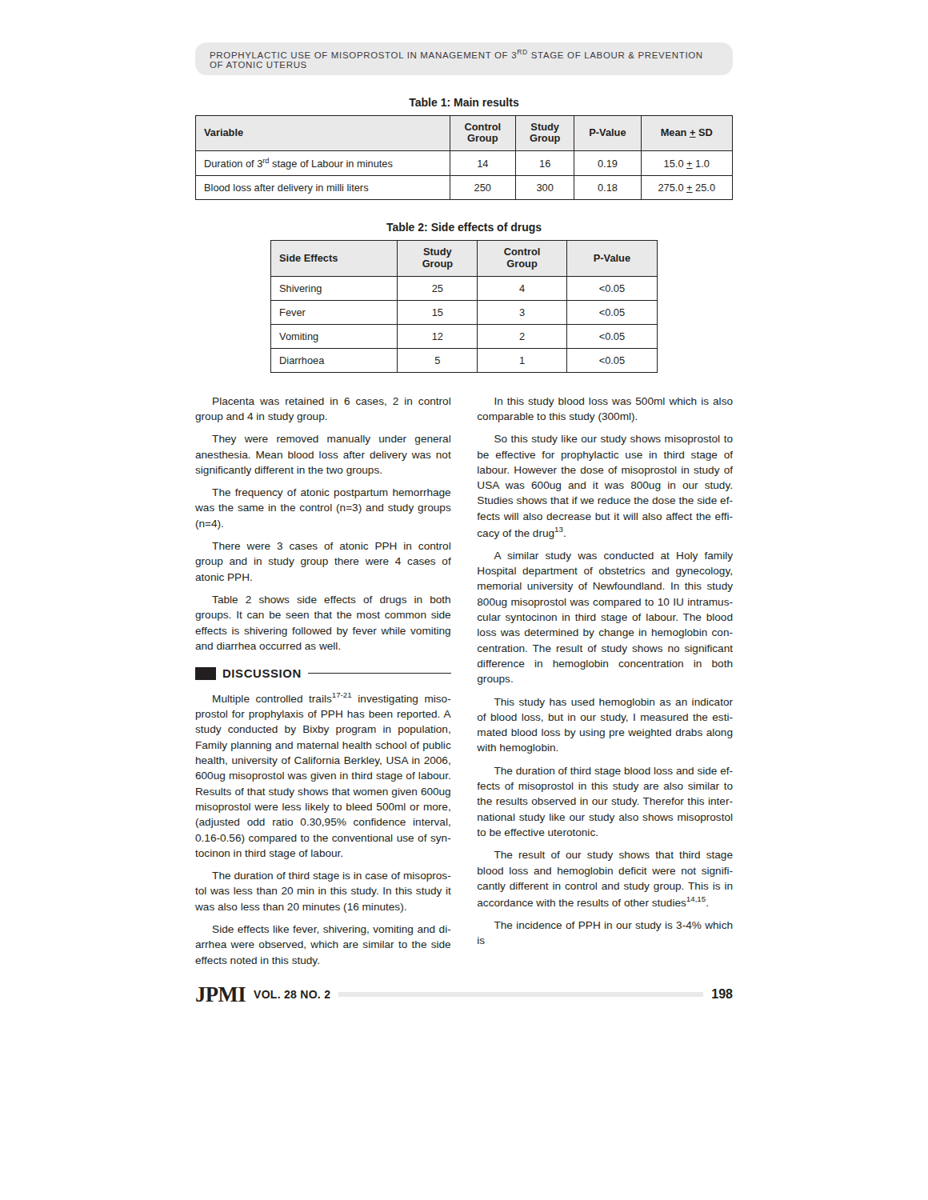Prophylactic use of misoprostol in management of 3rd stage of labour & prevention of atonic uterus
Table 1: Main results
| Variable | Control Group | Study Group | P-Value | Mean + SD |
| --- | --- | --- | --- | --- |
| Duration of 3 rd stage of Labour in minutes | 14 | 16 | 0.19 | 15.0 + 1.0 |
| Blood loss after delivery in milli liters | 250 | 300 | 0.18 | 275.0 + 25.0 |
Table 2: Side effects of drugs
| Side Effects | Study Group | Control Group | P-Value |
| --- | --- | --- | --- |
| Shivering | 25 | 4 | <0.05 |
| Fever | 15 | 3 | <0.05 |
| Vomiting | 12 | 2 | <0.05 |
| Diarrhoea | 5 | 1 | <0.05 |
Placenta was retained in 6 cases, 2 in control group and 4 in study group.
They were removed manually under general anesthesia. Mean blood loss after delivery was not significantly different in the two groups.
The frequency of atonic postpartum hemorrhage was the same in the control (n=3) and study groups (n=4).
There were 3 cases of atonic PPH in control group and in study group there were 4 cases of atonic PPH.
Table 2 shows side effects of drugs in both groups. It can be seen that the most common side effects is shivering followed by fever while vomiting and diarrhea occurred as well.
DISCUSSION
Multiple controlled trails17-21 investigating misoprostol for prophylaxis of PPH has been reported. A study conducted by Bixby program in population, Family planning and maternal health school of public health, university of California Berkley, USA in 2006, 600ug misoprostol was given in third stage of labour. Results of that study shows that women given 600ug misoprostol were less likely to bleed 500ml or more, (adjusted odd ratio 0.30,95% confidence interval, 0.16-0.56) compared to the conventional use of syntocinon in third stage of labour.
The duration of third stage is in case of misoprostol was less than 20 min in this study. In this study it was also less than 20 minutes (16 minutes).
Side effects like fever, shivering, vomiting and diarrhea were observed, which are similar to the side effects noted in this study.
In this study blood loss was 500ml which is also comparable to this study (300ml).
So this study like our study shows misoprostol to be effective for prophylactic use in third stage of labour. However the dose of misoprostol in study of USA was 600ug and it was 800ug in our study. Studies shows that if we reduce the dose the side effects will also decrease but it will also affect the efficacy of the drug13.
A similar study was conducted at Holy family Hospital department of obstetrics and gynecology, memorial university of Newfoundland. In this study 800ug misoprostol was compared to 10 IU intramuscular syntocinon in third stage of labour. The blood loss was determined by change in hemoglobin concentration. The result of study shows no significant difference in hemoglobin concentration in both groups.
This study has used hemoglobin as an indicator of blood loss, but in our study, I measured the estimated blood loss by using pre weighted drabs along with hemoglobin.
The duration of third stage blood loss and side effects of misoprostol in this study are also similar to the results observed in our study. Therefor this international study like our study also shows misoprostol to be effective uterotonic.
The result of our study shows that third stage blood loss and hemoglobin deficit were not significantly different in control and study group. This is in accordance with the results of other studies14,15.
The incidence of PPH in our study is 3-4% which is
JPMI VOL. 28 NO. 2 198